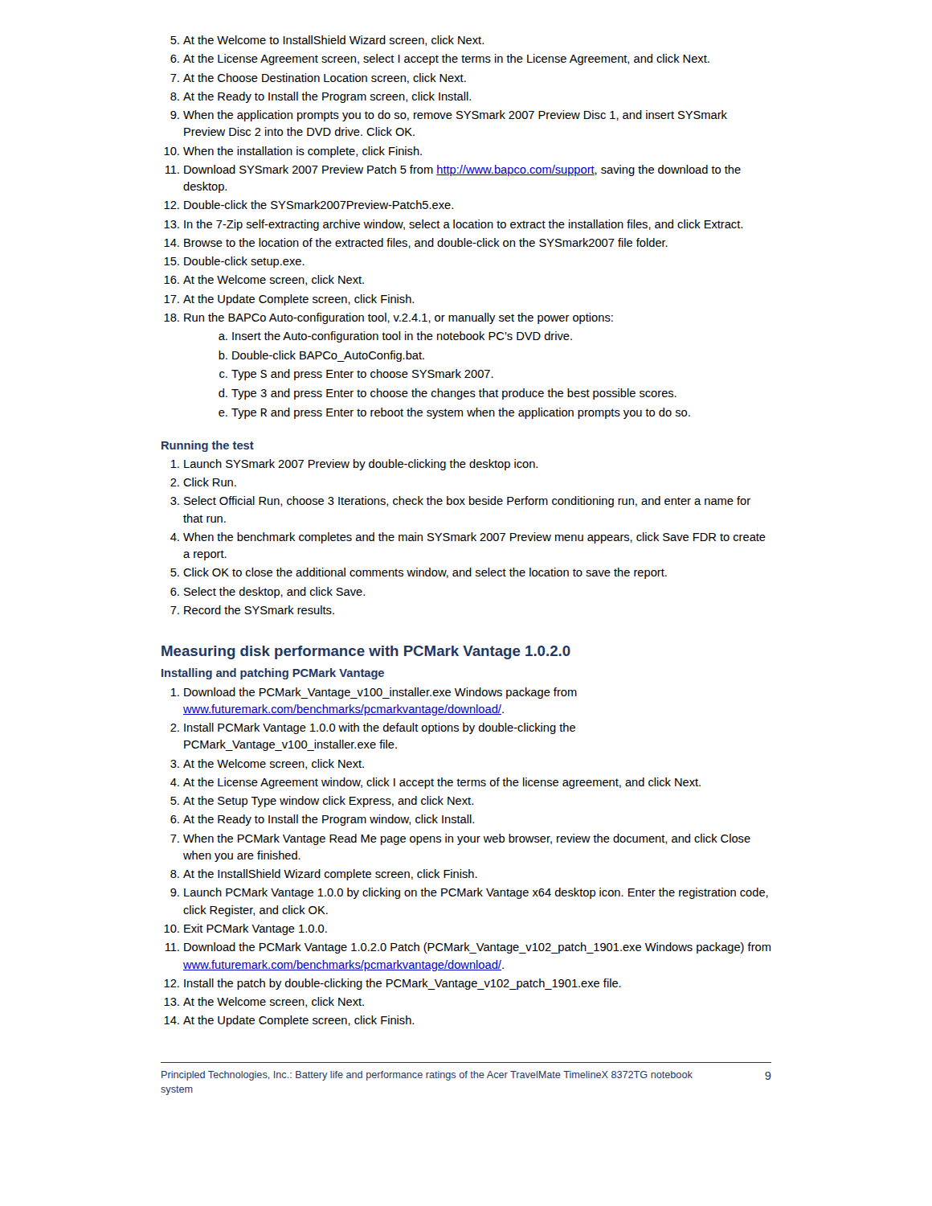At the Welcome to InstallShield Wizard screen, click Next.
At the License Agreement screen, select I accept the terms in the License Agreement, and click Next.
At the Choose Destination Location screen, click Next.
At the Ready to Install the Program screen, click Install.
When the application prompts you to do so, remove SYSmark 2007 Preview Disc 1, and insert SYSmark Preview Disc 2 into the DVD drive. Click OK.
When the installation is complete, click Finish.
Download SYSmark 2007 Preview Patch 5 from http://www.bapco.com/support, saving the download to the desktop.
Double-click the SYSmark2007Preview-Patch5.exe.
In the 7-Zip self-extracting archive window, select a location to extract the installation files, and click Extract.
Browse to the location of the extracted files, and double-click on the SYSmark2007 file folder.
Double-click setup.exe.
At the Welcome screen, click Next.
At the Update Complete screen, click Finish.
Run the BAPCo Auto-configuration tool, v.2.4.1, or manually set the power options:
Insert the Auto-configuration tool in the notebook PC’s DVD drive.
Double-click BAPCo_AutoConfig.bat.
Type S and press Enter to choose SYSmark 2007.
Type 3 and press Enter to choose the changes that produce the best possible scores.
Type R and press Enter to reboot the system when the application prompts you to do so.
Running the test
Launch SYSmark 2007 Preview by double-clicking the desktop icon.
Click Run.
Select Official Run, choose 3 Iterations, check the box beside Perform conditioning run, and enter a name for that run.
When the benchmark completes and the main SYSmark 2007 Preview menu appears, click Save FDR to create a report.
Click OK to close the additional comments window, and select the location to save the report.
Select the desktop, and click Save.
Record the SYSmark results.
Measuring disk performance with PCMark Vantage 1.0.2.0
Installing and patching PCMark Vantage
Download the PCMark_Vantage_v100_installer.exe Windows package from www.futuremark.com/benchmarks/pcmarkvantage/download/.
Install PCMark Vantage 1.0.0 with the default options by double-clicking the PCMark_Vantage_v100_installer.exe file.
At the Welcome screen, click Next.
At the License Agreement window, click I accept the terms of the license agreement, and click Next.
At the Setup Type window click Express, and click Next.
At the Ready to Install the Program window, click Install.
When the PCMark Vantage Read Me page opens in your web browser, review the document, and click Close when you are finished.
At the InstallShield Wizard complete screen, click Finish.
Launch PCMark Vantage 1.0.0 by clicking on the PCMark Vantage x64 desktop icon. Enter the registration code, click Register, and click OK.
Exit PCMark Vantage 1.0.0.
Download the PCMark Vantage 1.0.2.0 Patch (PCMark_Vantage_v102_patch_1901.exe Windows package) from www.futuremark.com/benchmarks/pcmarkvantage/download/.
Install the patch by double-clicking the PCMark_Vantage_v102_patch_1901.exe file.
At the Welcome screen, click Next.
At the Update Complete screen, click Finish.
Principled Technologies, Inc.: Battery life and performance ratings of the Acer TravelMate TimelineX 8372TG notebook system 9